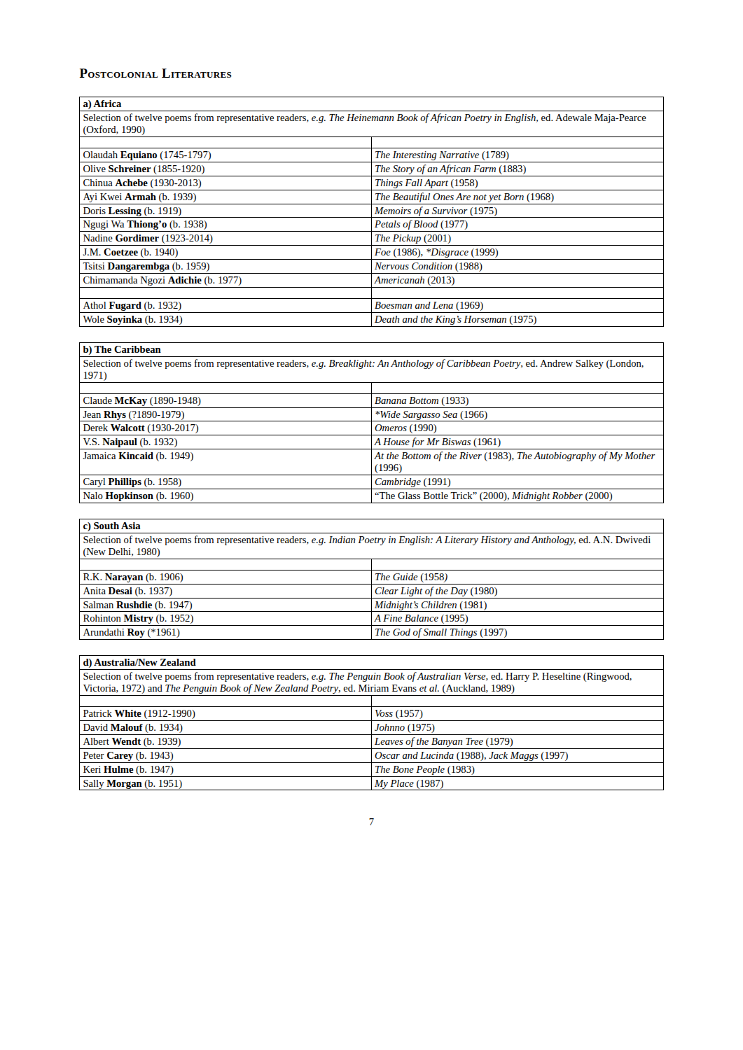Postcolonial Literatures
| a) Africa |
| Selection of twelve poems from representative readers, e.g. The Heinemann Book of African Poetry in English, ed. Adewale Maja-Pearce (Oxford, 1990) |
| Olaudah Equiano (1745-1797) | The Interesting Narrative (1789) |
| Olive Schreiner (1855-1920) | The Story of an African Farm (1883) |
| Chinua Achebe (1930-2013) | Things Fall Apart (1958) |
| Ayi Kwei Armah (b. 1939) | The Beautiful Ones Are not yet Born (1968) |
| Doris Lessing (b. 1919) | Memoirs of a Survivor (1975) |
| Ngugi Wa Thiong’o (b. 1938) | Petals of Blood (1977) |
| Nadine Gordimer (1923-2014) | The Pickup (2001) |
| J.M. Coetzee (b. 1940) | Foe (1986), *Disgrace (1999) |
| Tsitsi Dangarembga (b. 1959) | Nervous Condition (1988) |
| Chimamanda Ngozi Adichie (b. 1977) | Americanah (2013) |
| Athol Fugard (b. 1932) | Boesman and Lena (1969) |
| Wole Soyinka (b. 1934) | Death and the King’s Horseman (1975) |
| b) The Caribbean |
| Selection of twelve poems from representative readers, e.g. Breaklight: An Anthology of Caribbean Poetry , ed. Andrew Salkey (London, 1971) |
| Claude McKay (1890-1948) | Banana Bottom (1933) |
| Jean Rhys (?1890-1979) | *Wide Sargasso Sea (1966) |
| Derek Walcott (1930-2017) | Omeros (1990) |
| V.S. Naipaul (b. 1932) | A House for Mr Biswas (1961) |
| Jamaica Kincaid (b. 1949) | At the Bottom of the River (1983), The Autobiography of My Mother (1996) |
| Caryl Phillips (b. 1958) | Cambridge (1991) |
| Nalo Hopkinson (b. 1960) | “The Glass Bottle Trick” (2000), Midnight Robber (2000) |
| c) South Asia |
| Selection of twelve poems from representative readers, e.g. Indian Poetry in English: A Literary History and Anthology, ed. A.N. Dwivedi (New Delhi, 1980) |
| R.K. Narayan (b. 1906) | The Guide (1958 ) |
| Anita Desai (b. 1937) | Clear Light of the Day (1980) |
| Salman Rushdie (b. 1947) | Midnight’s Children (1981) |
| Rohinton Mistry (b. 1952) | A Fine Balance (1995) |
| Arundathi Roy (*1961) | The God of Small Things (1997) |
| d) Australia/New Zealand |
| Selection of twelve poems from representative readers, e.g. The Penguin Book of Australian Verse, ed. Harry P. Heseltine (Ringwood, Victoria, 1972) and The Penguin Book of New Zealand Poetry , ed. Miriam Evans et al. (Auckland, 1989) |
| Patrick White (1912-1990) | Voss (1957) |
| David Malouf (b. 1934) | Johnno (1975) |
| Albert Wendt (b. 1939) | Leaves of the Banyan Tree (1979) |
| Peter Carey (b. 1943) | Oscar and Lucinda (1988), Jack Maggs (1997) |
| Keri Hulme (b. 1947) | The Bone People (1983) |
| Sally Morgan (b. 1951) | My Place (1987) |
7